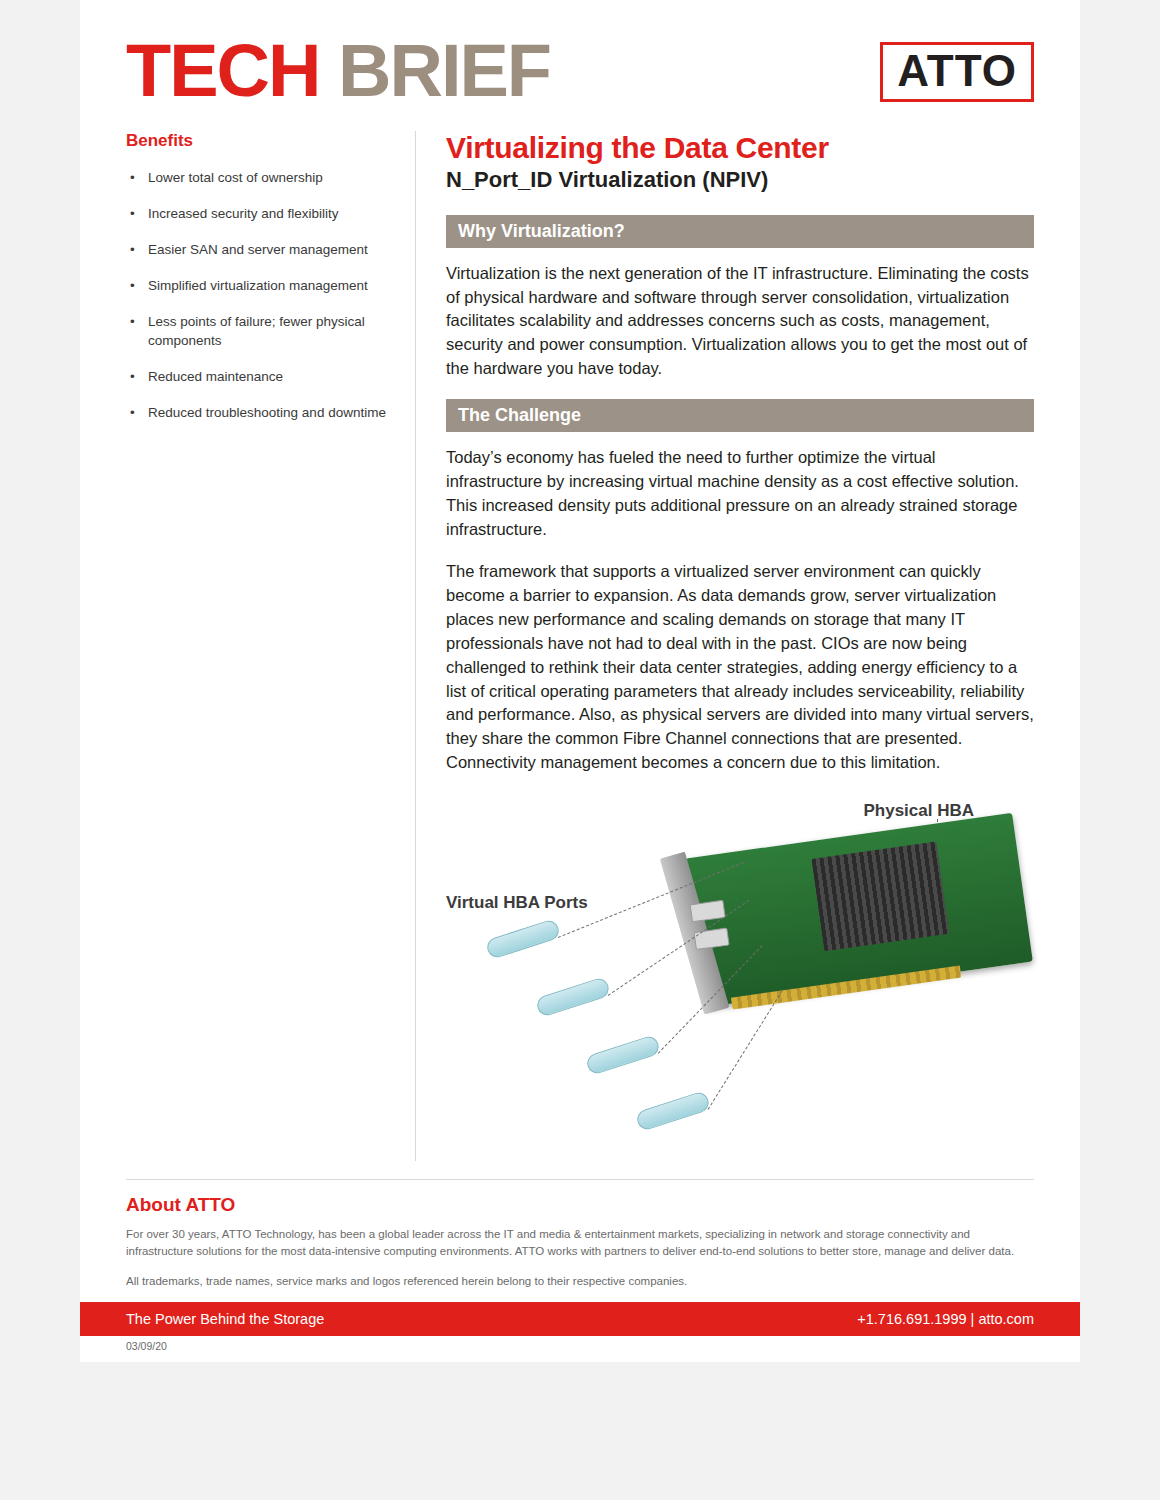TECH BRIEF
ATTO
Benefits
Lower total cost of ownership
Increased security and flexibility
Easier SAN and server management
Simplified virtualization management
Less points of failure; fewer physical components
Reduced maintenance
Reduced troubleshooting and downtime
Virtualizing the Data Center
N_Port_ID Virtualization (NPIV)
Why Virtualization?
Virtualization is the next generation of the IT infrastructure. Eliminating the costs of physical hardware and software through server consolidation, virtualization facilitates scalability and addresses concerns such as costs, management, security and power consumption. Virtualization allows you to get the most out of the hardware you have today.
The Challenge
Today’s economy has fueled the need to further optimize the virtual infrastructure by increasing virtual machine density as a cost effective solution. This increased density puts additional pressure on an already strained storage infrastructure.
The framework that supports a virtualized server environment can quickly become a barrier to expansion. As data demands grow, server virtualization places new performance and scaling demands on storage that many IT professionals have not had to deal with in the past. CIOs are now being challenged to rethink their data center strategies, adding energy efficiency to a list of critical operating parameters that already includes serviceability, reliability and performance. Also, as physical servers are divided into many virtual servers, they share the common Fibre Channel connections that are presented. Connectivity management becomes a concern due to this limitation.
Physical HBA Virtual HBA Ports
About ATTO
For over 30 years, ATTO Technology, has been a global leader across the IT and media & entertainment markets, specializing in network and storage connectivity and infrastructure solutions for the most data-intensive computing environments. ATTO works with partners to deliver end-to-end solutions to better store, manage and deliver data.
All trademarks, trade names, service marks and logos referenced herein belong to their respective companies.
The Power Behind the Storage +1.716.691.1999 | atto.com
03/09/20